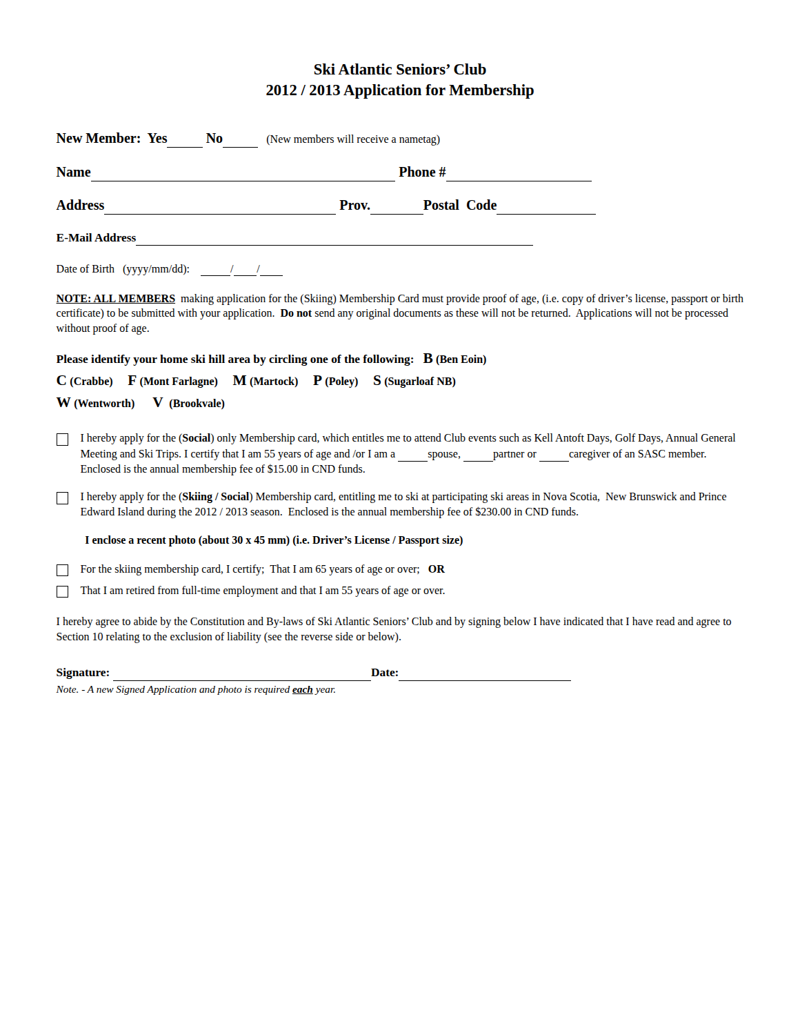Ski Atlantic Seniors’ Club
2012 / 2013 Application for Membership
New Member: Yes No (New members will receive a nametag)
Name Phone #
Address Prov. Postal Code
E-Mail Address
Date of Birth (yyyy/mm/dd): / /
NOTE: ALL MEMBERS making application for the (Skiing) Membership Card must provide proof of age, (i.e. copy of driver’s license, passport or birth certificate) to be submitted with your application. Do not send any original documents as these will not be returned. Applications will not be processed without proof of age.
Please identify your home ski hill area by circling one of the following: B (Ben Eoin)
C (Crabbe) F (Mont Farlagne) M (Martock) P (Poley) S (Sugarloaf NB)
W (Wentworth) V (Brookvale)
I hereby apply for the (Social) only Membership card, which entitles me to attend Club events such as Kell Antoft Days, Golf Days, Annual General Meeting and Ski Trips. I certify that I am 55 years of age and /or I am a spouse, partner or caregiver of an SASC member. Enclosed is the annual membership fee of $15.00 in CND funds.
I hereby apply for the (Skiing / Social) Membership card, entitling me to ski at participating ski areas in Nova Scotia, New Brunswick and Prince Edward Island during the 2012 / 2013 season. Enclosed is the annual membership fee of $230.00 in CND funds.
I enclose a recent photo (about 30 x 45 mm) (i.e. Driver’s License / Passport size)
For the skiing membership card, I certify; That I am 65 years of age or over; OR
That I am retired from full-time employment and that I am 55 years of age or over.
I hereby agree to abide by the Constitution and By-laws of Ski Atlantic Seniors’ Club and by signing below I have indicated that I have read and agree to Section 10 relating to the exclusion of liability (see the reverse side or below).
Signature: Date:
Note. - A new Signed Application and photo is required each year.